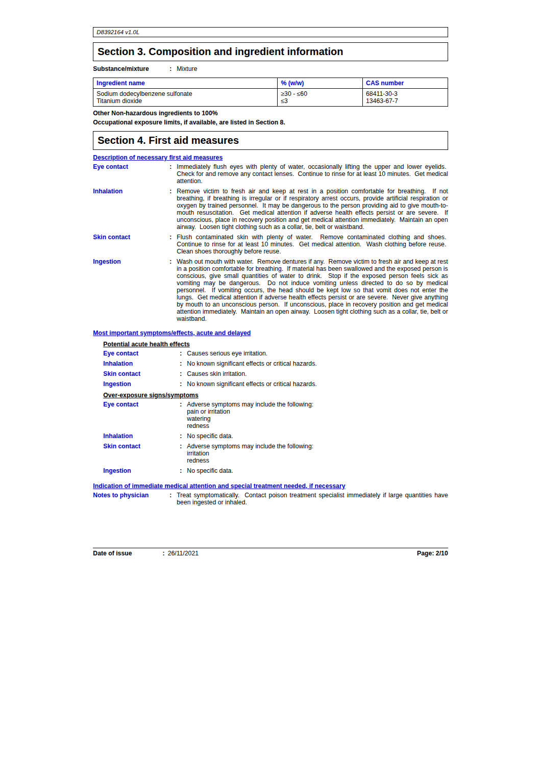D8392164 v1.0L
Section 3. Composition and ingredient information
Substance/mixture
:
Mixture
| Ingredient name | % (w/w) | CAS number |
| --- | --- | --- |
| Sodium dodecylbenzene sulfonate Titanium dioxide | ≥30 - ≤60 ≤3 | 68411-30-3 13463-67-7 |
Other Non-hazardous ingredients to 100%
Occupational exposure limits, if available, are listed in Section 8.
Section 4. First aid measures
Description of necessary first aid measures
Eye contact
:
Immediately flush eyes with plenty of water, occasionally lifting the upper and lower eyelids. Check for and remove any contact lenses. Continue to rinse for at least 10 minutes. Get medical attention.
Inhalation
:
Remove victim to fresh air and keep at rest in a position comfortable for breathing. If not breathing, if breathing is irregular or if respiratory arrest occurs, provide artificial respiration or oxygen by trained personnel. It may be dangerous to the person providing aid to give mouth-to-mouth resuscitation. Get medical attention if adverse health effects persist or are severe. If unconscious, place in recovery position and get medical attention immediately. Maintain an open airway. Loosen tight clothing such as a collar, tie, belt or waistband.
Skin contact
:
Flush contaminated skin with plenty of water. Remove contaminated clothing and shoes. Continue to rinse for at least 10 minutes. Get medical attention. Wash clothing before reuse. Clean shoes thoroughly before reuse.
Ingestion
:
Wash out mouth with water. Remove dentures if any. Remove victim to fresh air and keep at rest in a position comfortable for breathing. If material has been swallowed and the exposed person is conscious, give small quantities of water to drink. Stop if the exposed person feels sick as vomiting may be dangerous. Do not induce vomiting unless directed to do so by medical personnel. If vomiting occurs, the head should be kept low so that vomit does not enter the lungs. Get medical attention if adverse health effects persist or are severe. Never give anything by mouth to an unconscious person. If unconscious, place in recovery position and get medical attention immediately. Maintain an open airway. Loosen tight clothing such as a collar, tie, belt or waistband.
Most important symptoms/effects, acute and delayed
Potential acute health effects
Eye contact
:
Causes serious eye irritation.
Inhalation
:
No known significant effects or critical hazards.
Skin contact
:
Causes skin irritation.
Ingestion
:
No known significant effects or critical hazards.
Over-exposure signs/symptoms
Eye contact
:
Adverse symptoms may include the following:
pain or irritation
watering
redness
Inhalation
:
No specific data.
Skin contact
:
Adverse symptoms may include the following:
irritation
redness
Ingestion
:
No specific data.
Indication of immediate medical attention and special treatment needed, if necessary
Notes to physician
:
Treat symptomatically. Contact poison treatment specialist immediately if large quantities have been ingested or inhaled.
Date of issue
: 26/11/2021
Page: 2/10